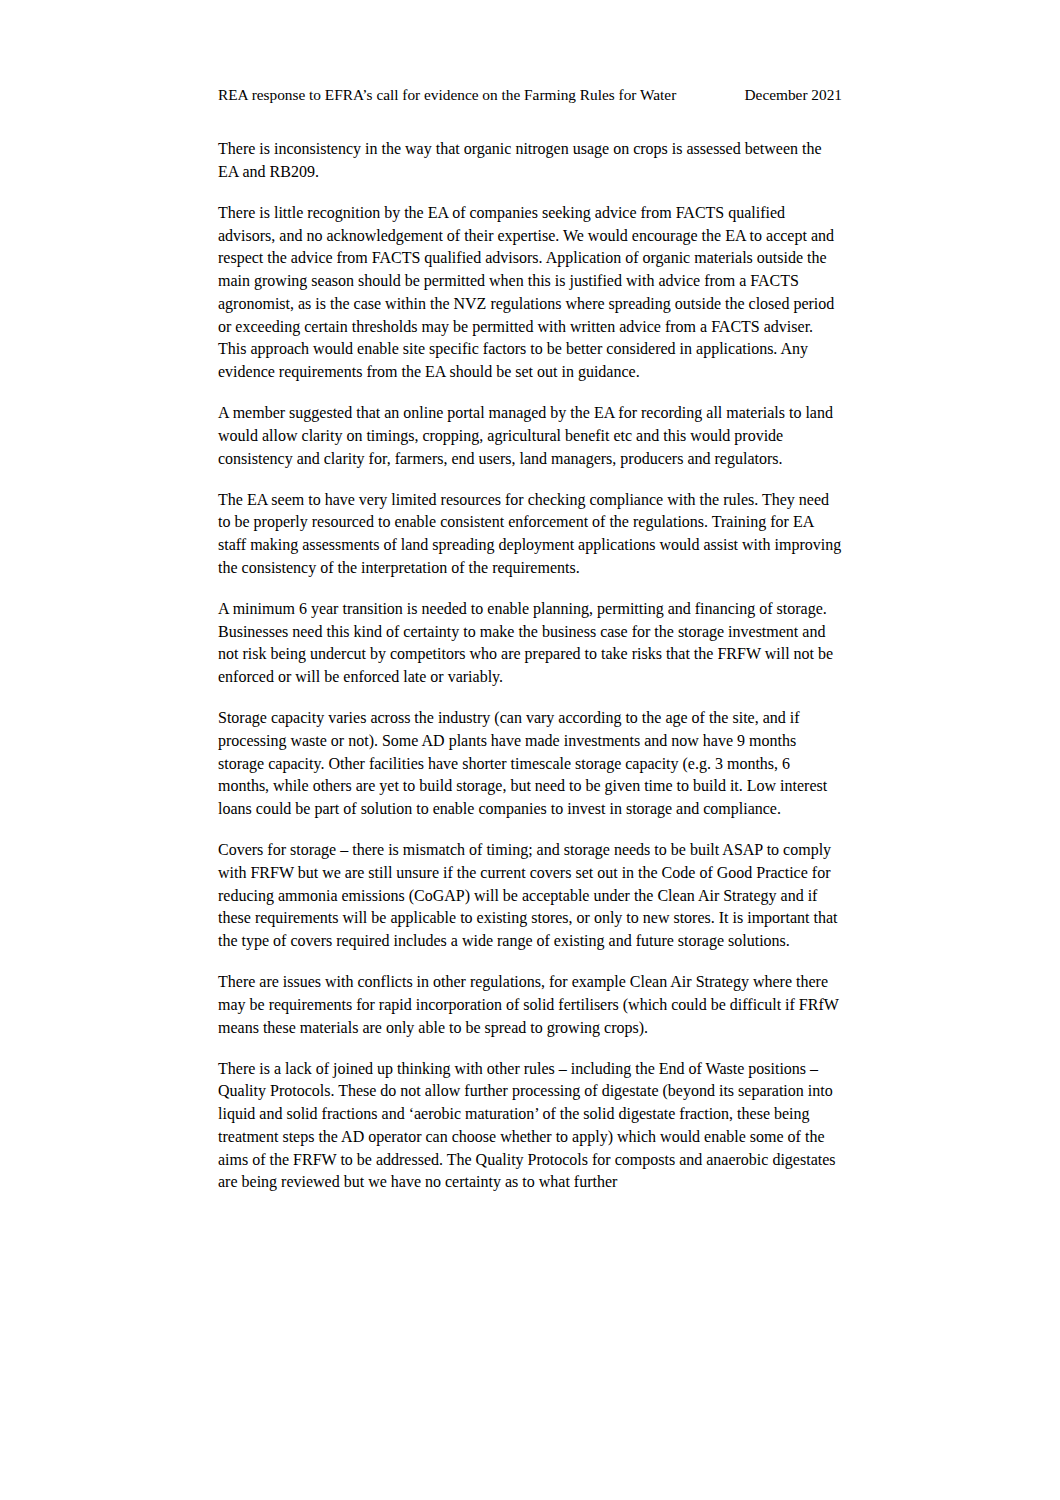REA response to EFRA’s call for evidence on the Farming Rules for Water December 2021
There is inconsistency in the way that organic nitrogen usage on crops is assessed between the EA and RB209.
There is little recognition by the EA of companies seeking advice from FACTS qualified advisors, and no acknowledgement of their expertise. We would encourage the EA to accept and respect the advice from FACTS qualified advisors. Application of organic materials outside the main growing season should be permitted when this is justified with advice from a FACTS agronomist, as is the case within the NVZ regulations where spreading outside the closed period or exceeding certain thresholds may be permitted with written advice from a FACTS adviser. This approach would enable site specific factors to be better considered in applications. Any evidence requirements from the EA should be set out in guidance.
A member suggested that an online portal managed by the EA for recording all materials to land would allow clarity on timings, cropping, agricultural benefit etc and this would provide consistency and clarity for, farmers, end users, land managers, producers and regulators.
The EA seem to have very limited resources for checking compliance with the rules. They need to be properly resourced to enable consistent enforcement of the regulations. Training for EA staff making assessments of land spreading deployment applications would assist with improving the consistency of the interpretation of the requirements.
A minimum 6 year transition is needed to enable planning, permitting and financing of storage. Businesses need this kind of certainty to make the business case for the storage investment and not risk being undercut by competitors who are prepared to take risks that the FRFW will not be enforced or will be enforced late or variably.
Storage capacity varies across the industry (can vary according to the age of the site, and if processing waste or not). Some AD plants have made investments and now have 9 months storage capacity. Other facilities have shorter timescale storage capacity (e.g. 3 months, 6 months, while others are yet to build storage, but need to be given time to build it. Low interest loans could be part of solution to enable companies to invest in storage and compliance.
Covers for storage – there is mismatch of timing; and storage needs to be built ASAP to comply with FRFW but we are still unsure if the current covers set out in the Code of Good Practice for reducing ammonia emissions (CoGAP) will be acceptable under the Clean Air Strategy and if these requirements will be applicable to existing stores, or only to new stores. It is important that the type of covers required includes a wide range of existing and future storage solutions.
There are issues with conflicts in other regulations, for example Clean Air Strategy where there may be requirements for rapid incorporation of solid fertilisers (which could be difficult if FRfW means these materials are only able to be spread to growing crops).
There is a lack of joined up thinking with other rules – including the End of Waste positions – Quality Protocols. These do not allow further processing of digestate (beyond its separation into liquid and solid fractions and ‘aerobic maturation’ of the solid digestate fraction, these being treatment steps the AD operator can choose whether to apply) which would enable some of the aims of the FRFW to be addressed. The Quality Protocols for composts and anaerobic digestates are being reviewed but we have no certainty as to what further